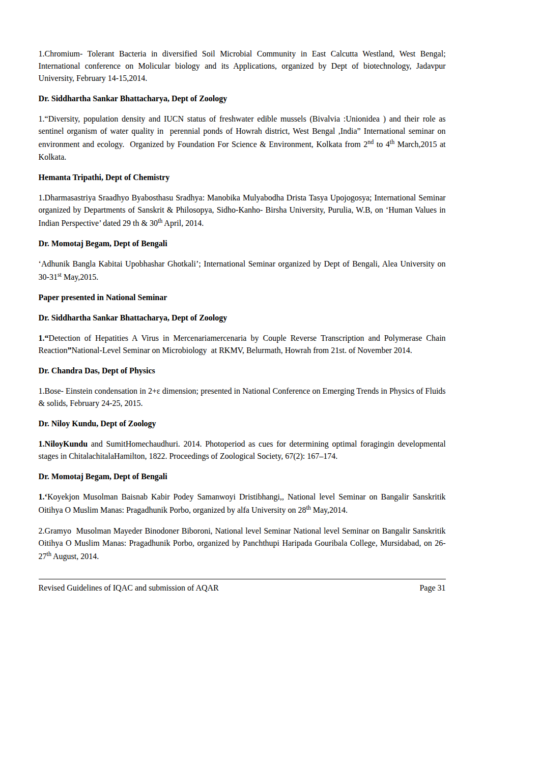1.Chromium- Tolerant Bacteria in diversified Soil Microbial Community in East Calcutta Westland, West Bengal; International conference on Molicular biology and its Applications, organized by Dept of biotechnology, Jadavpur University, February 14-15,2014.
Dr. Siddhartha Sankar Bhattacharya, Dept of Zoology
1.“Diversity, population density and IUCN status of freshwater edible mussels (Bivalvia :Unionidea ) and their role as sentinel organism of water quality in perennial ponds of Howrah district, West Bengal ,India” International seminar on environment and ecology. Organized by Foundation For Science & Environment, Kolkata from 2nd to 4th March,2015 at Kolkata.
Hemanta Tripathi, Dept of Chemistry
1.Dharmasastriya Sraadhyo Byabosthasu Sradhya: Manobika Mulyabodha Drista Tasya Upojogosya; International Seminar organized by Departments of Sanskrit & Philosopya, Sidho-Kanho- Birsha University, Purulia, W.B, on ‘Human Values in Indian Perspective’ dated 29 th & 30th April, 2014.
Dr. Momotaj Begam, Dept of Bengali
‘Adhunik Bangla Kabitai Upobhashar Ghotkali’; International Seminar organized by Dept of Bengali, Alea University on 30-31st May,2015.
Paper presented in National Seminar
Dr. Siddhartha Sankar Bhattacharya, Dept of Zoology
1.“Detection of Hepatities A Virus in Mercenariamercenaria by Couple Reverse Transcription and Polymerase Chain Reaction”National-Level Seminar on Microbiology at RKMV, Belurmath, Howrah from 21st. of November 2014.
Dr. Chandra Das, Dept of Physics
1.Bose- Einstein condensation in 2+ε dimension; presented in National Conference on Emerging Trends in Physics of Fluids & solids, February 24-25, 2015.
Dr. Niloy Kundu, Dept of Zoology
1.NiloyKundu and SumitHomechaudhuri. 2014. Photoperiod as cues for determining optimal foragingin developmental stages in ChitalachitalaHamilton, 1822. Proceedings of Zoological Society, 67(2): 167–174.
Dr. Momotaj Begam, Dept of Bengali
1.‘Koyekjon Musolman Baisnab Kabir Podey Samanwoyi Dristibhangi,, National level Seminar on Bangalir Sanskritik Oitihya O Muslim Manas: Pragadhunik Porbo, organized by alfa University on 28th May,2014.
2.Gramyo Musolman Mayeder Binodoner Biboroni, National level Seminar National level Seminar on Bangalir Sanskritik Oitihya O Muslim Manas: Pragadhunik Porbo, organized by Panchthupi Haripada Gouribala College, Mursidabad, on 26-27th August, 2014.
Revised Guidelines of IQAC and submission of AQAR Page 31